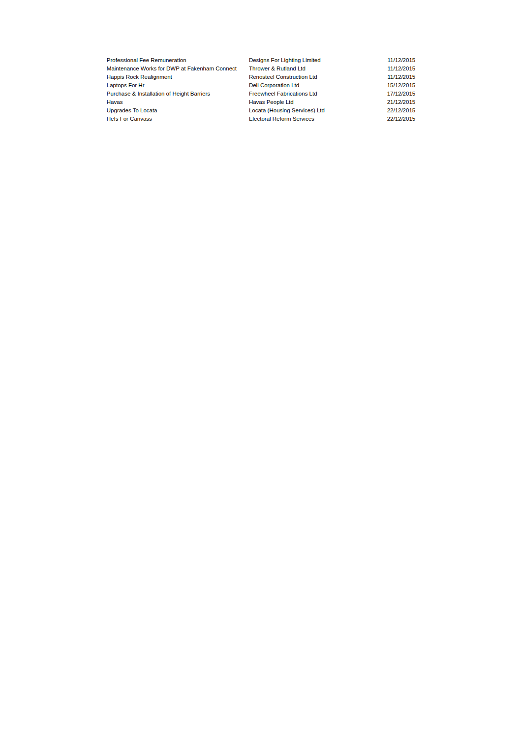| Professional Fee Remuneration | Designs For Lighting Limited | 11/12/2015 |
| Maintenance Works for DWP at Fakenham Connect | Thrower & Rutland Ltd | 11/12/2015 |
| Happis Rock Realignment | Renosteel Construction Ltd | 11/12/2015 |
| Laptops For Hr | Dell Corporation Ltd | 15/12/2015 |
| Purchase & Installation of Height Barriers | Freewheel Fabrications Ltd | 17/12/2015 |
| Havas | Havas People Ltd | 21/12/2015 |
| Upgrades To Locata | Locata (Housing Services) Ltd | 22/12/2015 |
| Hefs For Canvass | Electoral Reform Services | 22/12/2015 |